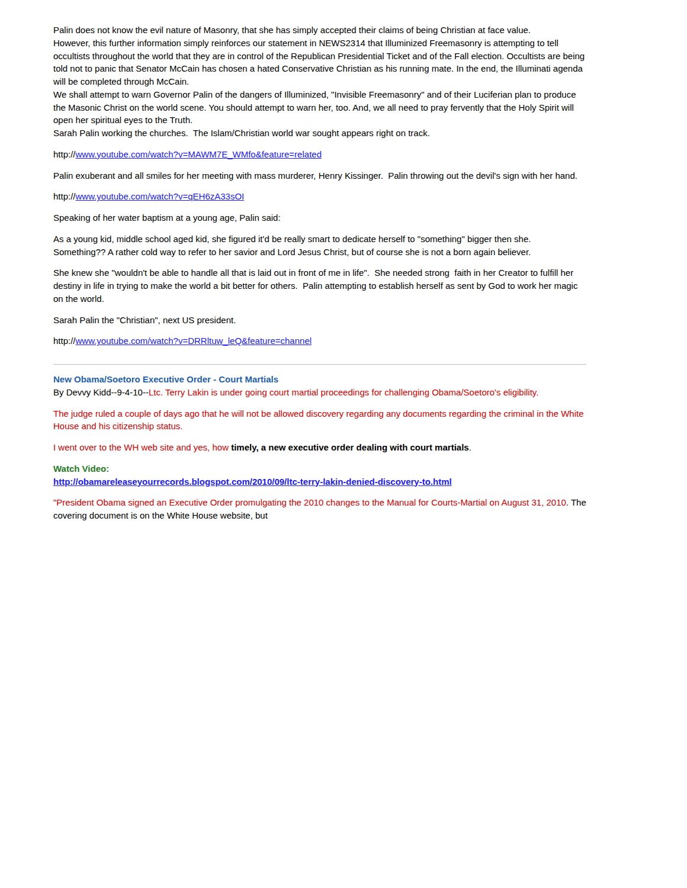Palin does not know the evil nature of Masonry, that she has simply accepted their claims of being Christian at face value.
However, this further information simply reinforces our statement in NEWS2314 that Illuminized Freemasonry is attempting to tell occultists throughout the world that they are in control of the Republican Presidential Ticket and of the Fall election. Occultists are being told not to panic that Senator McCain has chosen a hated Conservative Christian as his running mate. In the end, the Illuminati agenda will be completed through McCain.
We shall attempt to warn Governor Palin of the dangers of Illuminized, "Invisible Freemasonry" and of their Luciferian plan to produce the Masonic Christ on the world scene. You should attempt to warn her, too. And, we all need to pray fervently that the Holy Spirit will open her spiritual eyes to the Truth.
Sarah Palin working the churches. The Islam/Christian world war sought appears right on track.
http://www.youtube.com/watch?v=MAWM7E_WMfo&feature=related
Palin exuberant and all smiles for her meeting with mass murderer, Henry Kissinger. Palin throwing out the devil's sign with her hand.
http://www.youtube.com/watch?v=qEH6zA33sOI
Speaking of her water baptism at a young age, Palin said:
As a young kid, middle school aged kid, she figured it'd be really smart to dedicate herself to "something" bigger then she. Something?? A rather cold way to refer to her savior and Lord Jesus Christ, but of course she is not a born again believer.
She knew she "wouldn't be able to handle all that is laid out in front of me in life". She needed strong faith in her Creator to fulfill her destiny in life in trying to make the world a bit better for others. Palin attempting to establish herself as sent by God to work her magic on the world.
Sarah Palin the "Christian", next US president.
http://www.youtube.com/watch?v=DRRltuw_leQ&feature=channel
New Obama/Soetoro Executive Order - Court Martials
By Devvy Kidd--9-4-10--Ltc. Terry Lakin is under going court martial proceedings for challenging Obama/Soetoro's eligibility.
The judge ruled a couple of days ago that he will not be allowed discovery regarding any documents regarding the criminal in the White House and his citizenship status.
I went over to the WH web site and yes, how timely, a new executive order dealing with court martials.
Watch Video:
http://obamareleaseyourrecords.blogspot.com/2010/09/ltc-terry-lakin-denied-discovery-to.html
"President Obama signed an Executive Order promulgating the 2010 changes to the Manual for Courts-Martial on August 31, 2010. The covering document is on the White House website, but